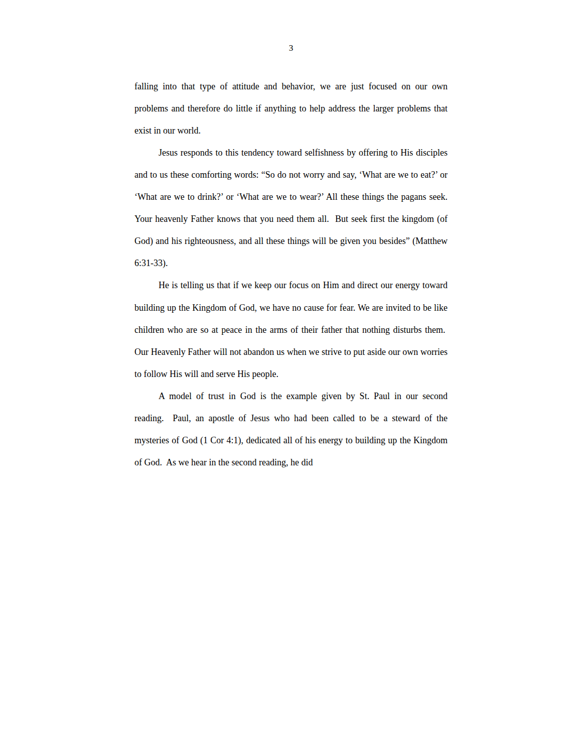3
falling into that type of attitude and behavior, we are just focused on our own problems and therefore do little if anything to help address the larger problems that exist in our world.
Jesus responds to this tendency toward selfishness by offering to His disciples and to us these comforting words: “So do not worry and say, ‘What are we to eat?’ or ‘What are we to drink?’ or ‘What are we to wear?’ All these things the pagans seek. Your heavenly Father knows that you need them all. But seek first the kingdom (of God) and his righteousness, and all these things will be given you besides” (Matthew 6:31-33).
He is telling us that if we keep our focus on Him and direct our energy toward building up the Kingdom of God, we have no cause for fear. We are invited to be like children who are so at peace in the arms of their father that nothing disturbs them. Our Heavenly Father will not abandon us when we strive to put aside our own worries to follow His will and serve His people.
A model of trust in God is the example given by St. Paul in our second reading. Paul, an apostle of Jesus who had been called to be a steward of the mysteries of God (1 Cor 4:1), dedicated all of his energy to building up the Kingdom of God. As we hear in the second reading, he did